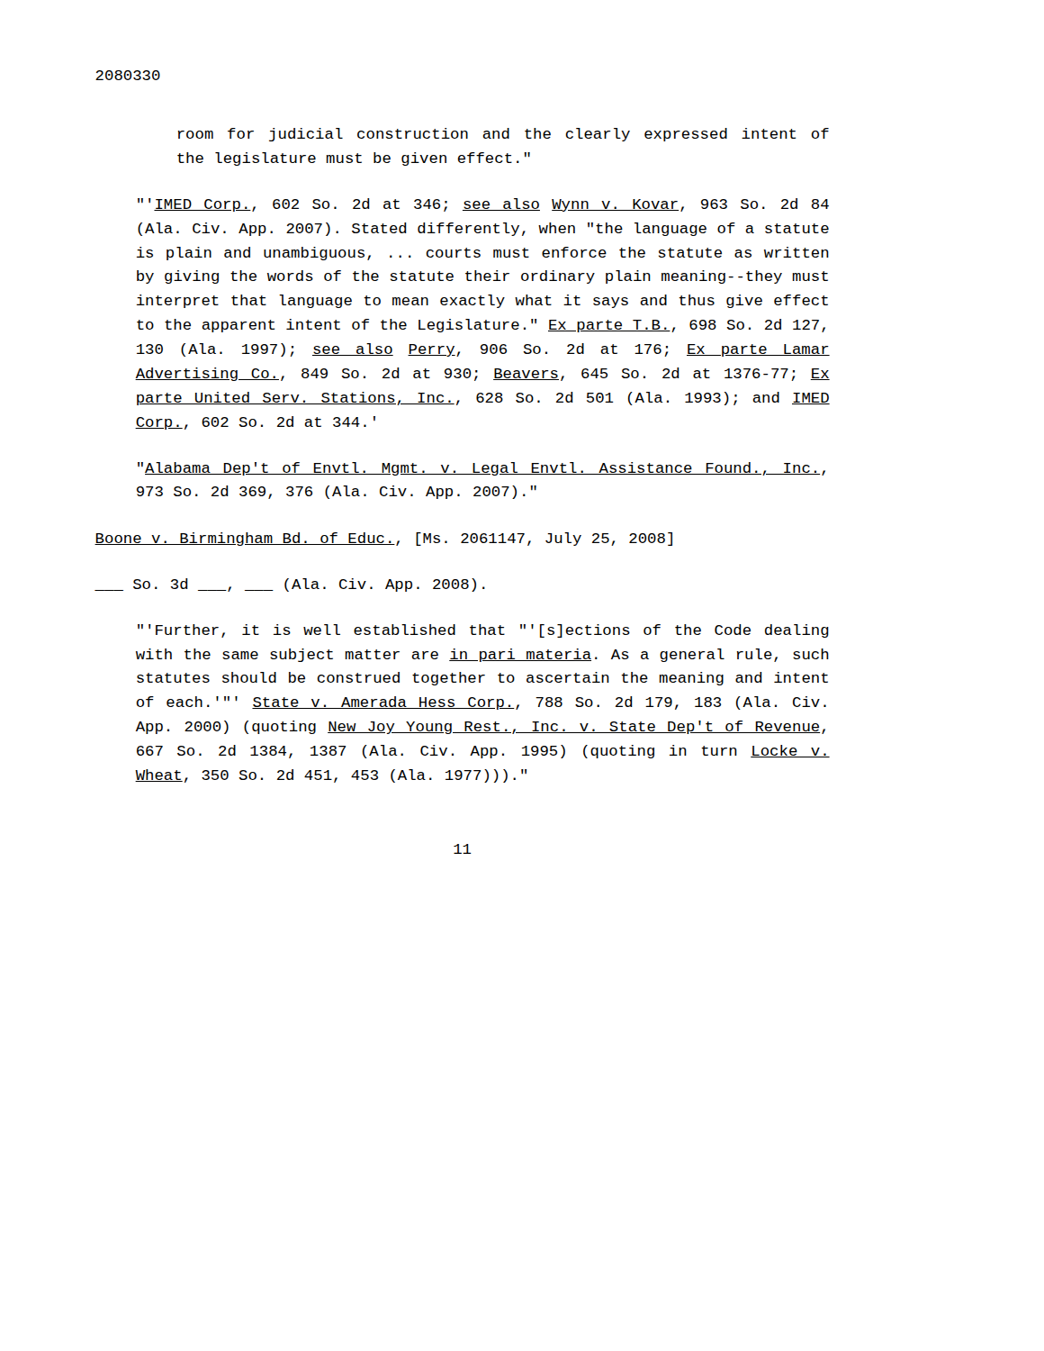2080330
room for judicial construction and the clearly expressed intent of the legislature must be given effect."
"'IMED Corp., 602 So. 2d at 346; see also Wynn v. Kovar, 963 So. 2d 84 (Ala. Civ. App. 2007). Stated differently, when "the language of a statute is plain and unambiguous, ... courts must enforce the statute as written by giving the words of the statute their ordinary plain meaning--they must interpret that language to mean exactly what it says and thus give effect to the apparent intent of the Legislature." Ex parte T.B., 698 So. 2d 127, 130 (Ala. 1997); see also Perry, 906 So. 2d at 176; Ex parte Lamar Advertising Co., 849 So. 2d at 930; Beavers, 645 So. 2d at 1376-77; Ex parte United Serv. Stations, Inc., 628 So. 2d 501 (Ala. 1993); and IMED Corp., 602 So. 2d at 344.'
"Alabama Dep't of Envtl. Mgmt. v. Legal Envtl. Assistance Found., Inc., 973 So. 2d 369, 376 (Ala. Civ. App. 2007)."
Boone v. Birmingham Bd. of Educ., [Ms. 2061147, July 25, 2008]
___ So. 3d ___, ___ (Ala. Civ. App. 2008).
"'Further, it is well established that "'[s]ections of the Code dealing with the same subject matter are in pari materia. As a general rule, such statutes should be construed together to ascertain the meaning and intent of each.'"' State v. Amerada Hess Corp., 788 So. 2d 179, 183 (Ala. Civ. App. 2000) (quoting New Joy Young Rest., Inc. v. State Dep't of Revenue, 667 So. 2d 1384, 1387 (Ala. Civ. App. 1995) (quoting in turn Locke v. Wheat, 350 So. 2d 451, 453 (Ala. 1977)))."
11